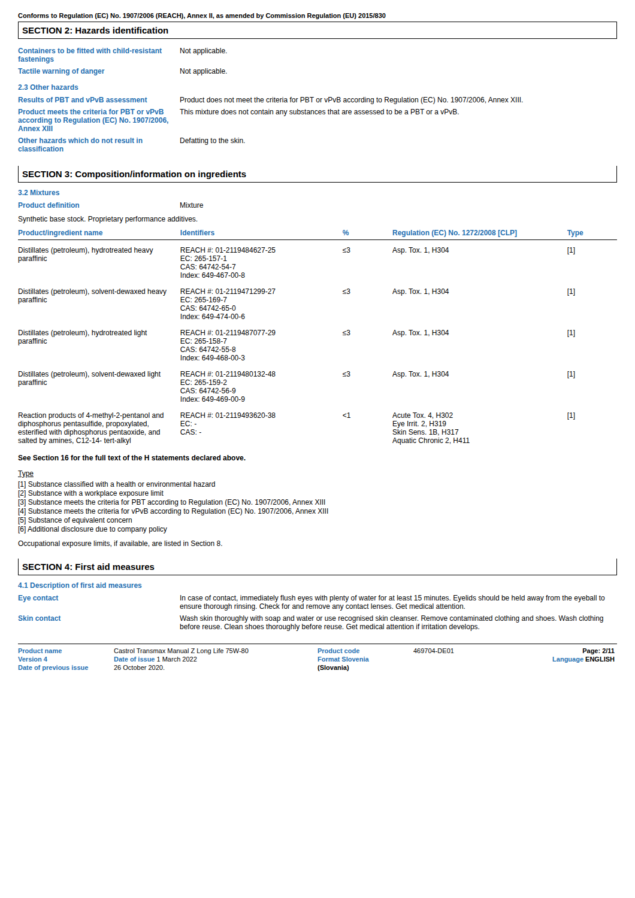Conforms to Regulation (EC) No. 1907/2006 (REACH), Annex II, as amended by Commission Regulation (EU) 2015/830
SECTION 2: Hazards identification
| Containers to be fitted with child-resistant fastenings | Not applicable. |
| Tactile warning of danger | Not applicable. |
2.3 Other hazards
| Results of PBT and vPvB assessment | Product does not meet the criteria for PBT or vPvB according to Regulation (EC) No. 1907/2006, Annex XIII. |
| Product meets the criteria for PBT or vPvB according to Regulation (EC) No. 1907/2006, Annex XIII | This mixture does not contain any substances that are assessed to be a PBT or a vPvB. |
| Other hazards which do not result in classification | Defatting to the skin. |
SECTION 3: Composition/information on ingredients
3.2 Mixtures
| Product definition | Mixture |
Synthetic base stock. Proprietary performance additives.
| Product/ingredient name | Identifiers | % | Regulation (EC) No. 1272/2008 [CLP] | Type |
| --- | --- | --- | --- | --- |
| Distillates (petroleum), hydrotreated heavy paraffinic | REACH #: 01-2119484627-25 EC: 265-157-1 CAS: 64742-54-7 Index: 649-467-00-8 | ≤3 | Asp. Tox. 1, H304 | [1] |
| Distillates (petroleum), solvent-dewaxed heavy paraffinic | REACH #: 01-2119471299-27 EC: 265-169-7 CAS: 64742-65-0 Index: 649-474-00-6 | ≤3 | Asp. Tox. 1, H304 | [1] |
| Distillates (petroleum), hydrotreated light paraffinic | REACH #: 01-2119487077-29 EC: 265-158-7 CAS: 64742-55-8 Index: 649-468-00-3 | ≤3 | Asp. Tox. 1, H304 | [1] |
| Distillates (petroleum), solvent-dewaxed light paraffinic | REACH #: 01-2119480132-48 EC: 265-159-2 CAS: 64742-56-9 Index: 649-469-00-9 | ≤3 | Asp. Tox. 1, H304 | [1] |
| Reaction products of 4-methyl-2-pentanol and diphosphorus pentasulfide, propoxylated, esterified with diphosphorus pentaoxide, and salted by amines, C12-14- tert-alkyl | REACH #: 01-2119493620-38 EC: - CAS: - | <1 | Acute Tox. 4, H302 Eye Irrit. 2, H319 Skin Sens. 1B, H317 Aquatic Chronic 2, H411 | [1] |
See Section 16 for the full text of the H statements declared above.
Type
[1] Substance classified with a health or environmental hazard
[2] Substance with a workplace exposure limit
[3] Substance meets the criteria for PBT according to Regulation (EC) No. 1907/2006, Annex XIII
[4] Substance meets the criteria for vPvB according to Regulation (EC) No. 1907/2006, Annex XIII
[5] Substance of equivalent concern
[6] Additional disclosure due to company policy
Occupational exposure limits, if available, are listed in Section 8.
SECTION 4: First aid measures
4.1 Description of first aid measures
| Eye contact | In case of contact, immediately flush eyes with plenty of water for at least 15 minutes. Eyelids should be held away from the eyeball to ensure thorough rinsing. Check for and remove any contact lenses. Get medical attention. |
| Skin contact | Wash skin thoroughly with soap and water or use recognised skin cleanser. Remove contaminated clothing and shoes. Wash clothing before reuse. Clean shoes thoroughly before reuse. Get medical attention if irritation develops. |
| Product name | Castrol Transmax Manual Z Long Life 75W-80 | Product code | 469704-DE01 | Page: 2/11 |
| Version 4 | Date of issue 1 March 2022 | Format Slovenia | | Language ENGLISH |
| Date of previous issue | 26 October 2020. | (Slovania) | | |